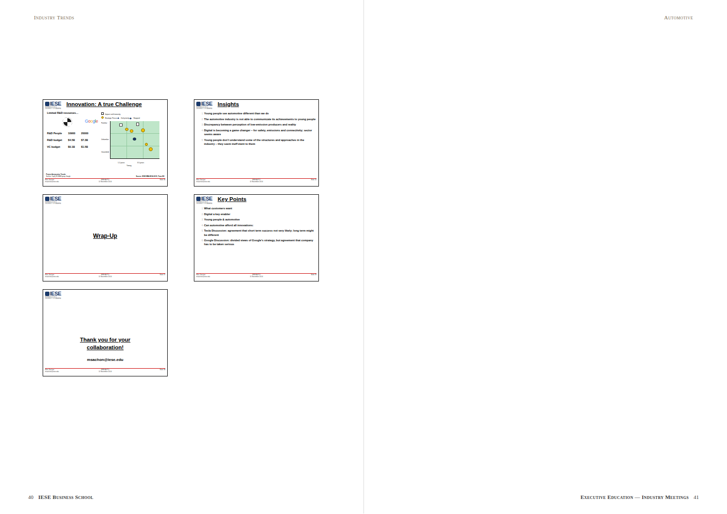Industry Trends
Automotive
IESEBUSINESS SCHOOL
UNIVERSITY OF NAVARRA
Innovation: A true Challenge
Limited R&D resources…
Google
| R&D People | 10900 | 20000 |
| R&D budget | $4.5B | $7.3B |
| VC budget | $0.1B | $1.5B |
Impact until maturity
Strategic Focus 2nd priority Stopped
Familiar
Unfamiliar
Greenfield
1-2 years
3-5 years
Timing
Project Automotive Trends
Sources: CapIQ IR, BMW group, Google
Source: IESE MBA BCA 2015, Team B3
Marc Sachon
msachon@iese.edu
IESE AUTO
11 November 2014
Slide 36
IESEBUSINESS SCHOOL
UNIVERSITY OF NAVARRA
Insights
Young people see automotive different than we do
The automotive industry is not able to communicate its achievements to young people
Discrepancy between perception of low-emission producers and reality
Digital is becoming a game changer – for safety, emissions and connectivity; sector seems aware
Young people don’t understand some of the structures and approaches in the industry – they seem ineff ëient to them
Marc Sachon
msachon@iese.edu
IESE AUTO
11 November 2014
Slide 32
IESEBUSINESS SCHOOL
UNIVERSITY OF NAVARRA
Wrap-Up
Marc Sachon
msachon@iese.edu
IESE AUTO
11 November 2014
Slide 37
IESEBUSINESS SCHOOL
UNIVERSITY OF NAVARRA
Key Points
What customers want
Digital a key enabler
Young people & automotive
Can automotive afford all innovations:
Tesla Discussion: agreement that short term success not very likely; long term might be different
Google Discussion: divided views of Google’s strategy, but agreement that company has to be taken serious
Marc Sachon
msachon@iese.edu
IESE AUTO
11 November 2014
Slide 39
IESEBUSINESS SCHOOL
UNIVERSITY OF NAVARRA
Thank you for your
collaboration!
msachon@iese.edu
Marc Sachon
msachon@iese.edu
IESE AUTO
11 November 2014
Slide 38
40 IESE Business School
Executive Education — Industry Meetings 41